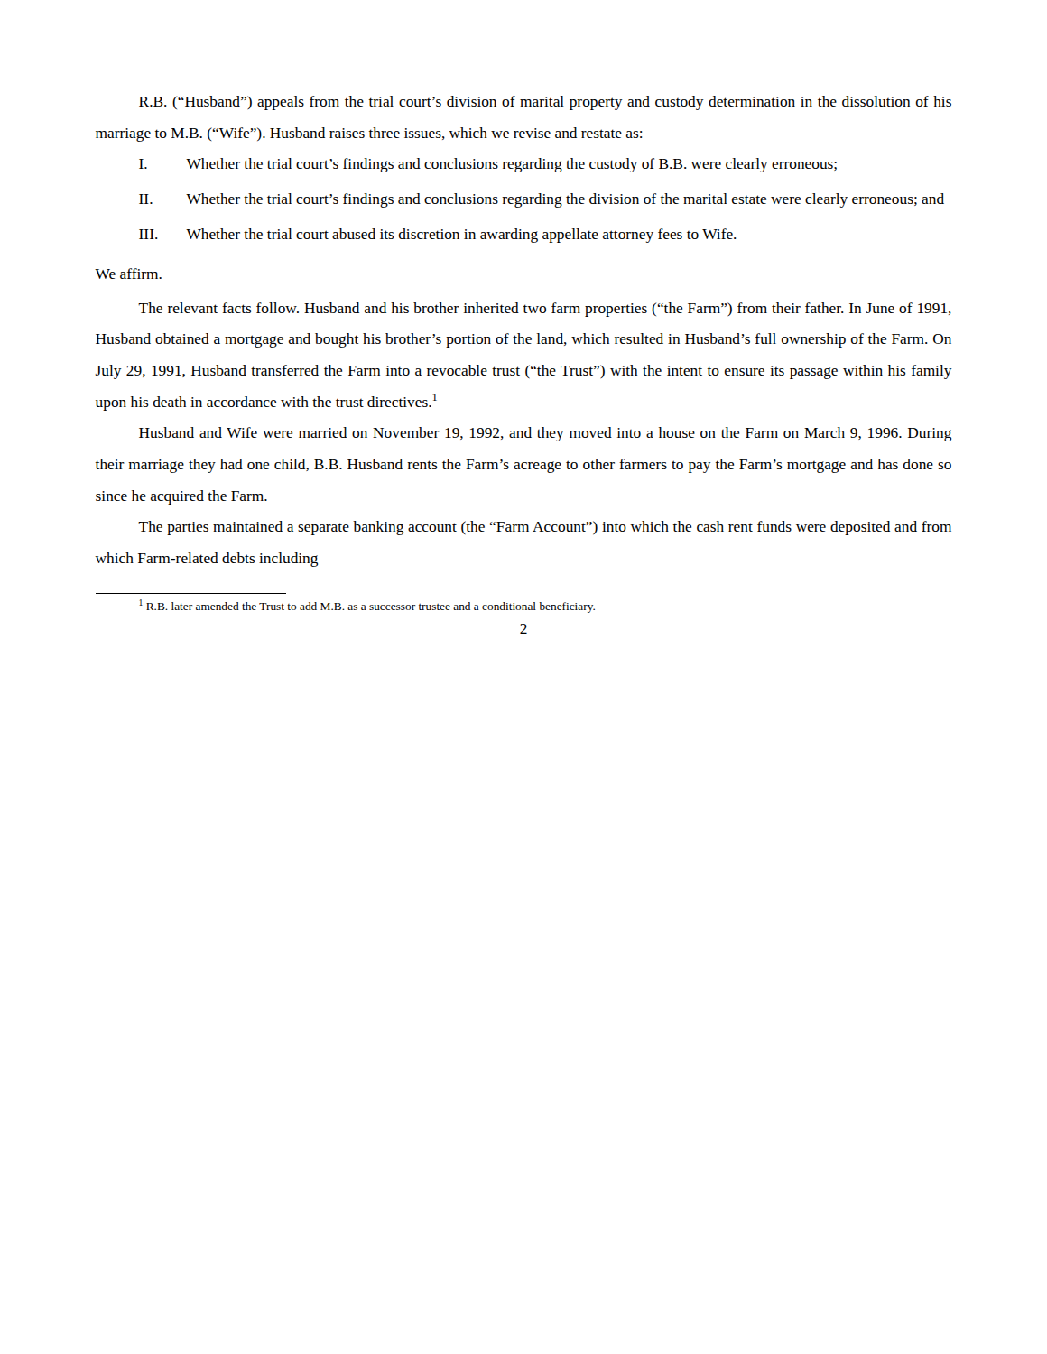R.B. (“Husband”) appeals from the trial court’s division of marital property and custody determination in the dissolution of his marriage to M.B. (“Wife”). Husband raises three issues, which we revise and restate as:
I. Whether the trial court’s findings and conclusions regarding the custody of B.B. were clearly erroneous;
II. Whether the trial court’s findings and conclusions regarding the division of the marital estate were clearly erroneous; and
III. Whether the trial court abused its discretion in awarding appellate attorney fees to Wife.
We affirm.
The relevant facts follow. Husband and his brother inherited two farm properties (“the Farm”) from their father. In June of 1991, Husband obtained a mortgage and bought his brother’s portion of the land, which resulted in Husband’s full ownership of the Farm. On July 29, 1991, Husband transferred the Farm into a revocable trust (“the Trust”) with the intent to ensure its passage within his family upon his death in accordance with the trust directives.1
Husband and Wife were married on November 19, 1992, and they moved into a house on the Farm on March 9, 1996. During their marriage they had one child, B.B. Husband rents the Farm’s acreage to other farmers to pay the Farm’s mortgage and has done so since he acquired the Farm.
The parties maintained a separate banking account (the “Farm Account”) into which the cash rent funds were deposited and from which Farm-related debts including
1 R.B. later amended the Trust to add M.B. as a successor trustee and a conditional beneficiary.
2